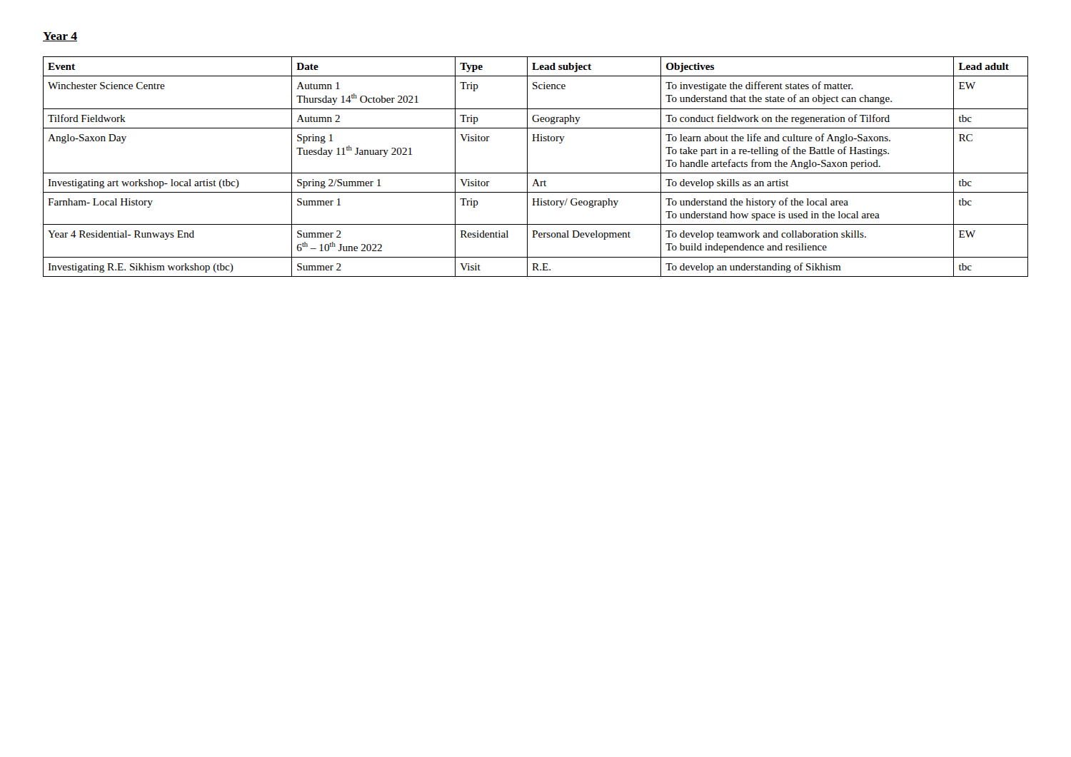Year 4
| Event | Date | Type | Lead subject | Objectives | Lead adult |
| --- | --- | --- | --- | --- | --- |
| Winchester Science Centre | Autumn 1 Thursday 14 th October 2021 | Trip | Science | To investigate the different states of matter. To understand that the state of an object can change. | EW |
| Tilford Fieldwork | Autumn 2 | Trip | Geography | To conduct fieldwork on the regeneration of Tilford | tbc |
| Anglo-Saxon Day | Spring 1 Tuesday 11 th January 2021 | Visitor | History | To learn about the life and culture of Anglo-Saxons. To take part in a re-telling of the Battle of Hastings. To handle artefacts from the Anglo-Saxon period. | RC |
| Investigating art workshop- local artist (tbc) | Spring 2/Summer 1 | Visitor | Art | To develop skills as an artist | tbc |
| Farnham- Local History | Summer 1 | Trip | History/ Geography | To understand the history of the local area To understand how space is used in the local area | tbc |
| Year 4 Residential- Runways End | Summer 2 6 th – 10 th June 2022 | Residential | Personal Development | To develop teamwork and collaboration skills. To build independence and resilience | EW |
| Investigating R.E. Sikhism workshop (tbc) | Summer 2 | Visit | R.E. | To develop an understanding of Sikhism | tbc |